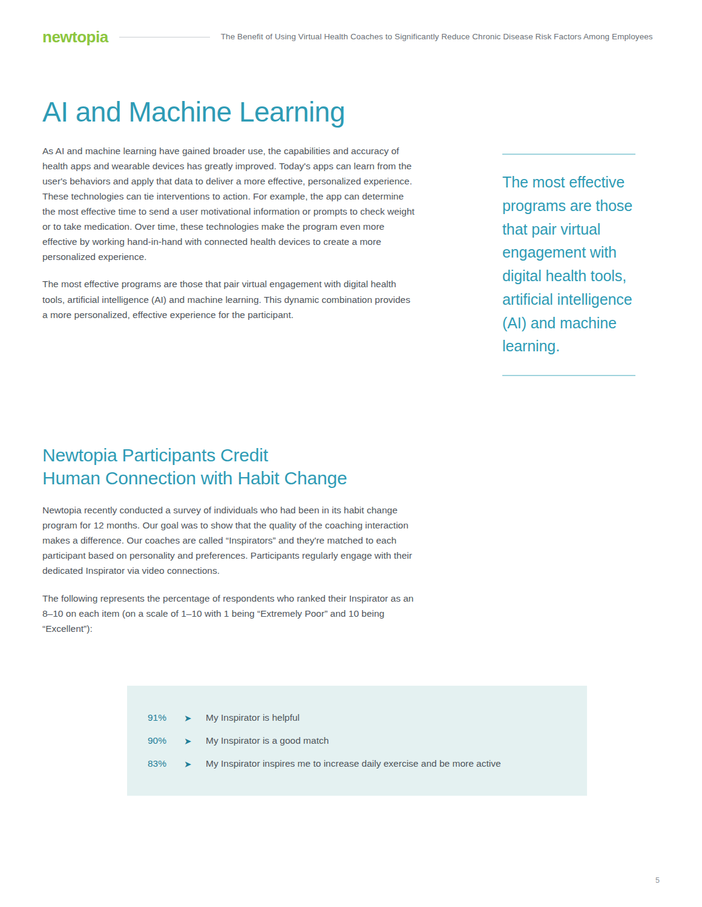newtopia
The Benefit of Using Virtual Health Coaches to Significantly Reduce Chronic Disease Risk Factors Among Employees
AI and Machine Learning
As AI and machine learning have gained broader use, the capabilities and accuracy of health apps and wearable devices has greatly improved. Today's apps can learn from the user's behaviors and apply that data to deliver a more effective, personalized experience. These technologies can tie interventions to action. For example, the app can determine the most effective time to send a user motivational information or prompts to check weight or to take medication. Over time, these technologies make the program even more effective by working hand-in-hand with connected health devices to create a more personalized experience.
The most effective programs are those that pair virtual engagement with digital health tools, artificial intelligence (AI) and machine learning. This dynamic combination provides a more personalized, effective experience for the participant.
The most effective programs are those that pair virtual engagement with digital health tools, artificial intelligence (AI) and machine learning.
Newtopia Participants Credit
Human Connection with Habit Change
Newtopia recently conducted a survey of individuals who had been in its habit change program for 12 months. Our goal was to show that the quality of the coaching interaction makes a difference. Our coaches are called “Inspirators” and they're matched to each participant based on personality and preferences. Participants regularly engage with their dedicated Inspirator via video connections.
The following represents the percentage of respondents who ranked their Inspirator as an 8–10 on each item (on a scale of 1–10 with 1 being “Extremely Poor” and 10 being “Excellent”):
91%➤My Inspirator is helpful
90%➤My Inspirator is a good match
83%➤My Inspirator inspires me to increase daily exercise and be more active
5